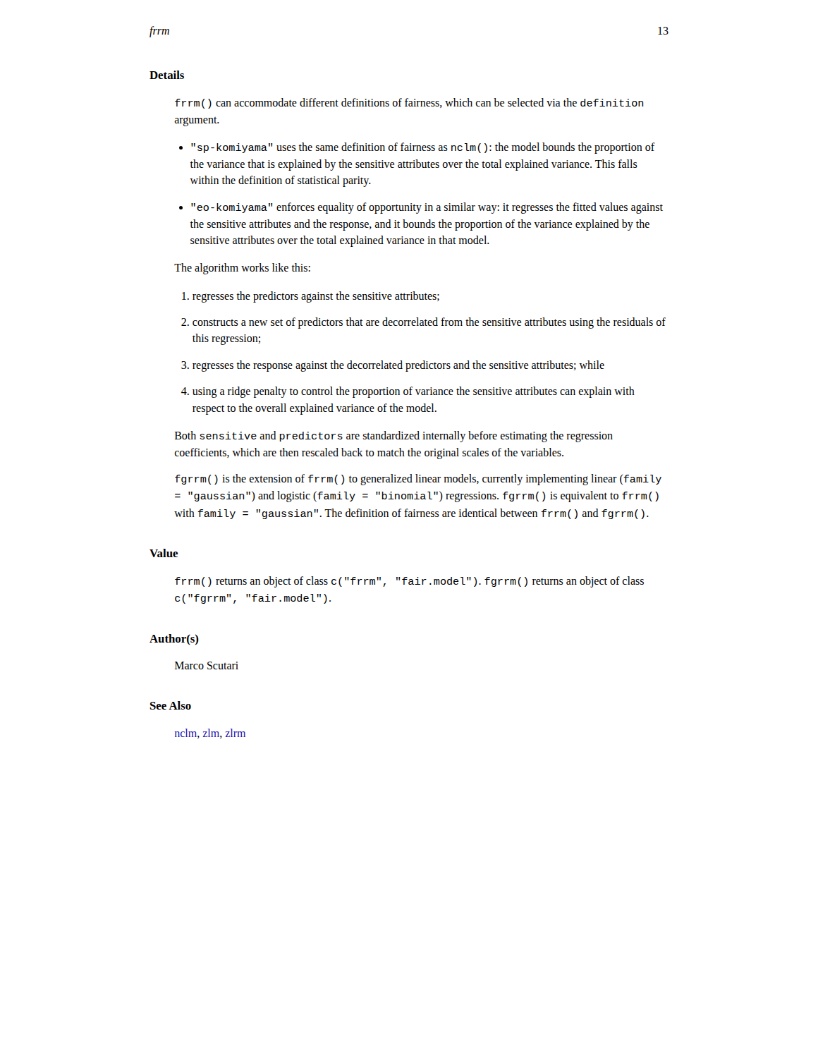frrm 13
Details
frrm() can accommodate different definitions of fairness, which can be selected via the definition argument.
"sp-komiyama" uses the same definition of fairness as nclm(): the model bounds the proportion of the variance that is explained by the sensitive attributes over the total explained variance. This falls within the definition of statistical parity.
"eo-komiyama" enforces equality of opportunity in a similar way: it regresses the fitted values against the sensitive attributes and the response, and it bounds the proportion of the variance explained by the sensitive attributes over the total explained variance in that model.
The algorithm works like this:
regresses the predictors against the sensitive attributes;
constructs a new set of predictors that are decorrelated from the sensitive attributes using the residuals of this regression;
regresses the response against the decorrelated predictors and the sensitive attributes; while
using a ridge penalty to control the proportion of variance the sensitive attributes can explain with respect to the overall explained variance of the model.
Both sensitive and predictors are standardized internally before estimating the regression coefficients, which are then rescaled back to match the original scales of the variables.
fgrrm() is the extension of frrm() to generalized linear models, currently implementing linear (family = "gaussian") and logistic (family = "binomial") regressions. fgrrm() is equivalent to frrm() with family = "gaussian". The definition of fairness are identical between frrm() and fgrrm().
Value
frrm() returns an object of class c("frrm", "fair.model"). fgrrm() returns an object of class c("fgrrm", "fair.model").
Author(s)
Marco Scutari
See Also
nclm, zlm, zlrm